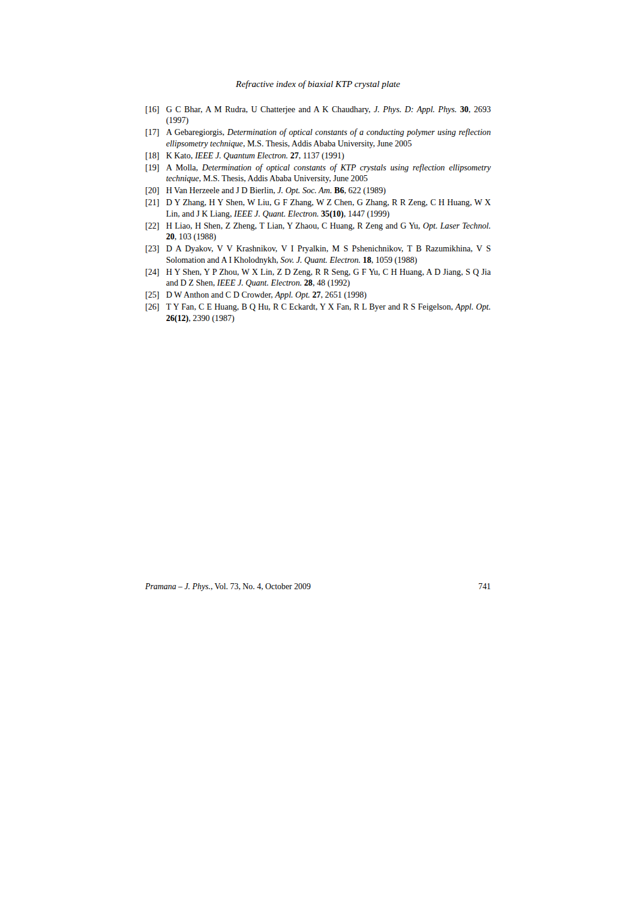Refractive index of biaxial KTP crystal plate
[16] G C Bhar, A M Rudra, U Chatterjee and A K Chaudhary, J. Phys. D: Appl. Phys. 30, 2693 (1997)
[17] A Gebaregiorgis, Determination of optical constants of a conducting polymer using reflection ellipsometry technique, M.S. Thesis, Addis Ababa University, June 2005
[18] K Kato, IEEE J. Quantum Electron. 27, 1137 (1991)
[19] A Molla, Determination of optical constants of KTP crystals using reflection ellipsometry technique, M.S. Thesis, Addis Ababa University, June 2005
[20] H Van Herzeele and J D Bierlin, J. Opt. Soc. Am. B6, 622 (1989)
[21] D Y Zhang, H Y Shen, W Liu, G F Zhang, W Z Chen, G Zhang, R R Zeng, C H Huang, W X Lin, and J K Liang, IEEE J. Quant. Electron. 35(10), 1447 (1999)
[22] H Liao, H Shen, Z Zheng, T Lian, Y Zhaou, C Huang, R Zeng and G Yu, Opt. Laser Technol. 20, 103 (1988)
[23] D A Dyakov, V V Krashnikov, V I Pryalkin, M S Pshenichnikov, T B Razumikhina, V S Solomation and A I Kholodnykh, Sov. J. Quant. Electron. 18, 1059 (1988)
[24] H Y Shen, Y P Zhou, W X Lin, Z D Zeng, R R Seng, G F Yu, C H Huang, A D Jiang, S Q Jia and D Z Shen, IEEE J. Quant. Electron. 28, 48 (1992)
[25] D W Anthon and C D Crowder, Appl. Opt. 27, 2651 (1998)
[26] T Y Fan, C E Huang, B Q Hu, R C Eckardt, Y X Fan, R L Byer and R S Feigelson, Appl. Opt. 26(12), 2390 (1987)
Pramana – J. Phys., Vol. 73, No. 4, October 2009 741